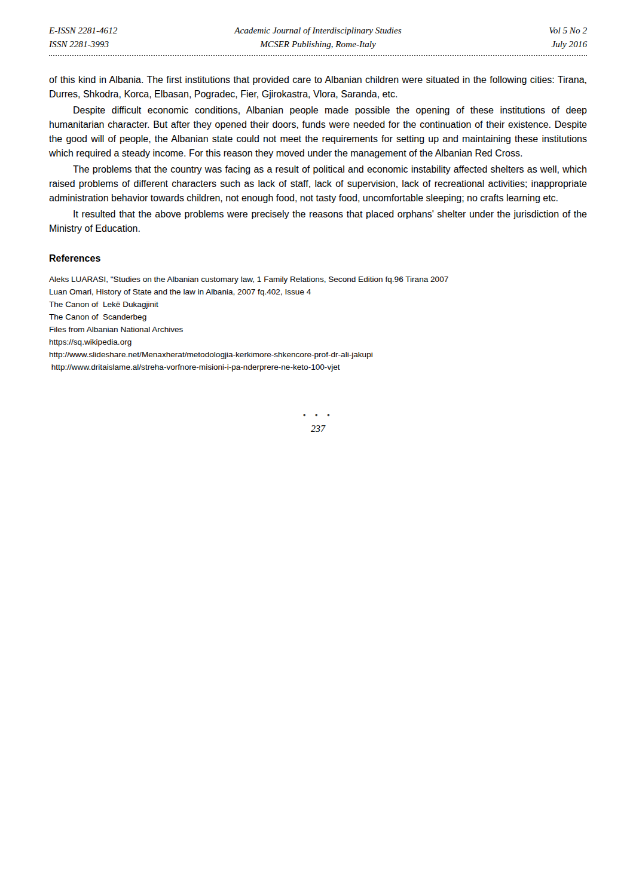E-ISSN 2281-4612
ISSN 2281-3993
Academic Journal of Interdisciplinary Studies
MCSER Publishing, Rome-Italy
Vol 5 No 2
July 2016
of this kind in Albania. The first institutions that provided care to Albanian children were situated in the following cities: Tirana, Durres, Shkodra, Korca, Elbasan, Pogradec, Fier, Gjirokastra, Vlora, Saranda, etc.
Despite difficult economic conditions, Albanian people made possible the opening of these institutions of deep humanitarian character. But after they opened their doors, funds were needed for the continuation of their existence. Despite the good will of people, the Albanian state could not meet the requirements for setting up and maintaining these institutions which required a steady income. For this reason they moved under the management of the Albanian Red Cross.
The problems that the country was facing as a result of political and economic instability affected shelters as well, which raised problems of different characters such as lack of staff, lack of supervision, lack of recreational activities; inappropriate administration behavior towards children, not enough food, not tasty food, uncomfortable sleeping; no crafts learning etc.
It resulted that the above problems were precisely the reasons that placed orphans' shelter under the jurisdiction of the Ministry of Education.
References
Aleks LUARASI, "Studies on the Albanian customary law, 1 Family Relations, Second Edition fq.96 Tirana 2007
Luan Omari, History of State and the law in Albania, 2007 fq.402, Issue 4
The Canon of Lekë Dukagjinit
The Canon of Scanderbeg
Files from Albanian National Archives
https://sq.wikipedia.org
http://www.slideshare.net/Menaxherat/metodologjia-kerkimore-shkencore-prof-dr-ali-jakupi
http://www.dritaislame.al/streha-vorfnore-misioni-i-pa-nderprere-ne-keto-100-vjet
• • •
237